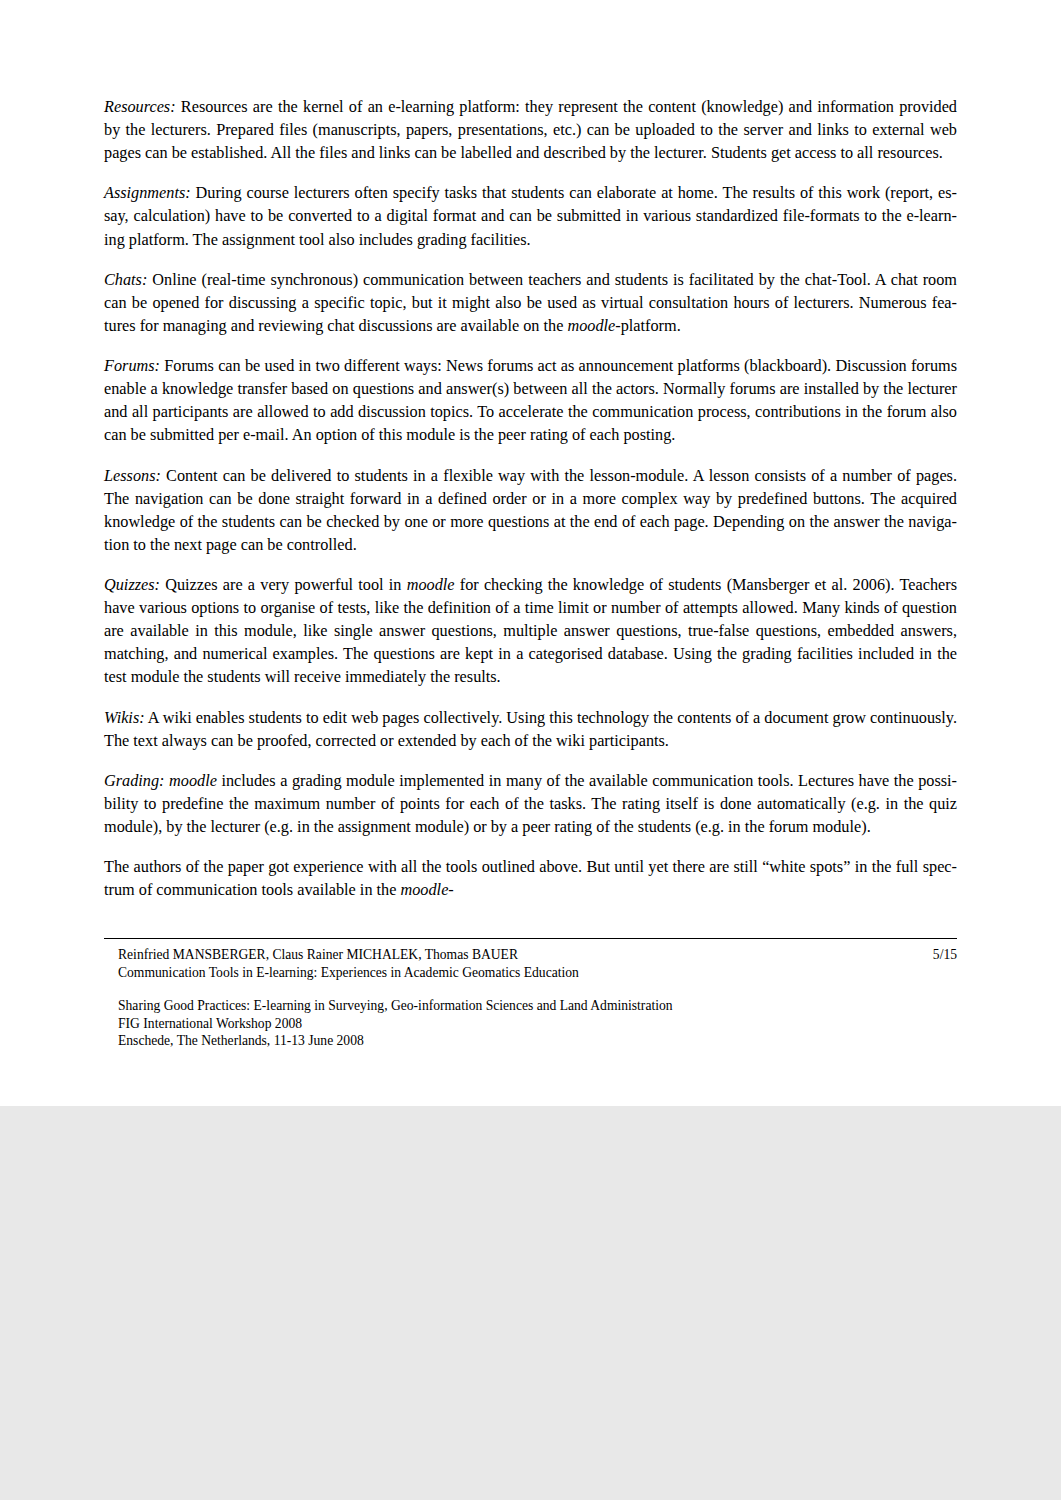Resources: Resources are the kernel of an e-learning platform: they represent the content (knowledge) and information provided by the lecturers. Prepared files (manuscripts, papers, presentations, etc.) can be uploaded to the server and links to external web pages can be established. All the files and links can be labelled and described by the lecturer. Students get access to all resources.
Assignments: During course lecturers often specify tasks that students can elaborate at home. The results of this work (report, essay, calculation) have to be converted to a digital format and can be submitted in various standardized file-formats to the e-learning platform. The assignment tool also includes grading facilities.
Chats: Online (real-time synchronous) communication between teachers and students is facilitated by the chat-Tool. A chat room can be opened for discussing a specific topic, but it might also be used as virtual consultation hours of lecturers. Numerous features for managing and reviewing chat discussions are available on the moodle-platform.
Forums: Forums can be used in two different ways: News forums act as announcement platforms (blackboard). Discussion forums enable a knowledge transfer based on questions and answer(s) between all the actors. Normally forums are installed by the lecturer and all participants are allowed to add discussion topics. To accelerate the communication process, contributions in the forum also can be submitted per e-mail. An option of this module is the peer rating of each posting.
Lessons: Content can be delivered to students in a flexible way with the lesson-module. A lesson consists of a number of pages. The navigation can be done straight forward in a defined order or in a more complex way by predefined buttons. The acquired knowledge of the students can be checked by one or more questions at the end of each page. Depending on the answer the navigation to the next page can be controlled.
Quizzes: Quizzes are a very powerful tool in moodle for checking the knowledge of students (Mansberger et al. 2006). Teachers have various options to organise of tests, like the definition of a time limit or number of attempts allowed. Many kinds of question are available in this module, like single answer questions, multiple answer questions, true-false questions, embedded answers, matching, and numerical examples. The questions are kept in a categorised database. Using the grading facilities included in the test module the students will receive immediately the results.
Wikis: A wiki enables students to edit web pages collectively. Using this technology the contents of a document grow continuously. The text always can be proofed, corrected or extended by each of the wiki participants.
Grading: moodle includes a grading module implemented in many of the available communication tools. Lectures have the possibility to predefine the maximum number of points for each of the tasks. The rating itself is done automatically (e.g. in the quiz module), by the lecturer (e.g. in the assignment module) or by a peer rating of the students (e.g. in the forum module).
The authors of the paper got experience with all the tools outlined above. But until yet there are still “white spots” in the full spectrum of communication tools available in the moodle-
5/15
Reinfried MANSBERGER, Claus Rainer MICHALEK, Thomas BAUER
Communication Tools in E-learning: Experiences in Academic Geomatics Education
Sharing Good Practices: E-learning in Surveying, Geo-information Sciences and Land Administration
FIG International Workshop 2008
Enschede, The Netherlands, 11-13 June 2008